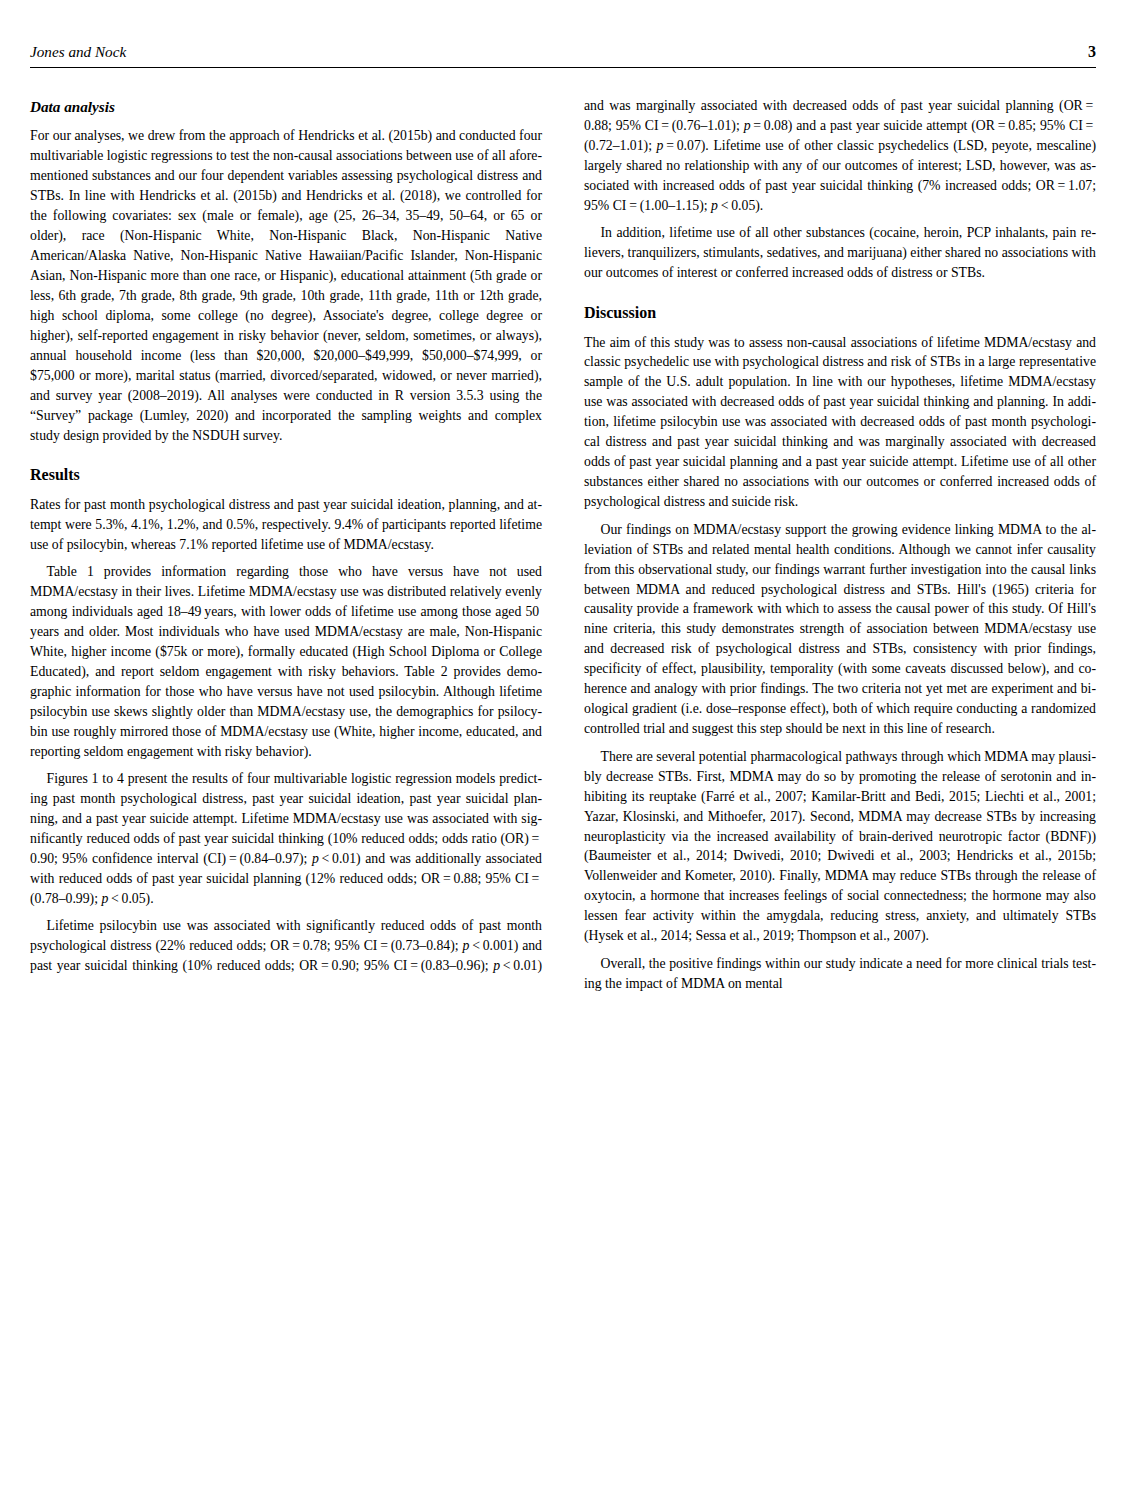Jones and Nock 3
Data analysis
For our analyses, we drew from the approach of Hendricks et al. (2015b) and conducted four multivariable logistic regressions to test the non-causal associations between use of all aforementioned substances and our four dependent variables assessing psychological distress and STBs. In line with Hendricks et al. (2015b) and Hendricks et al. (2018), we controlled for the following covariates: sex (male or female), age (25, 26–34, 35–49, 50–64, or 65 or older), race (Non-Hispanic White, Non-Hispanic Black, Non-Hispanic Native American/Alaska Native, Non-Hispanic Native Hawaiian/Pacific Islander, Non-Hispanic Asian, Non-Hispanic more than one race, or Hispanic), educational attainment (5th grade or less, 6th grade, 7th grade, 8th grade, 9th grade, 10th grade, 11th grade, 11th or 12th grade, high school diploma, some college (no degree), Associate's degree, college degree or higher), self-reported engagement in risky behavior (never, seldom, sometimes, or always), annual household income (less than $20,000, $20,000–$49,999, $50,000–$74,999, or $75,000 or more), marital status (married, divorced/separated, widowed, or never married), and survey year (2008–2019). All analyses were conducted in R version 3.5.3 using the “Survey” package (Lumley, 2020) and incorporated the sampling weights and complex study design provided by the NSDUH survey.
Results
Rates for past month psychological distress and past year suicidal ideation, planning, and attempt were 5.3%, 4.1%, 1.2%, and 0.5%, respectively. 9.4% of participants reported lifetime use of psilocybin, whereas 7.1% reported lifetime use of MDMA/ecstasy.
Table 1 provides information regarding those who have versus have not used MDMA/ecstasy in their lives. Lifetime MDMA/ecstasy use was distributed relatively evenly among individuals aged 18–49 years, with lower odds of lifetime use among those aged 50 years and older. Most individuals who have used MDMA/ecstasy are male, Non-Hispanic White, higher income ($75k or more), formally educated (High School Diploma or College Educated), and report seldom engagement with risky behaviors. Table 2 provides demographic information for those who have versus have not used psilocybin. Although lifetime psilocybin use skews slightly older than MDMA/ecstasy use, the demographics for psilocybin use roughly mirrored those of MDMA/ecstasy use (White, higher income, educated, and reporting seldom engagement with risky behavior).
Figures 1 to 4 present the results of four multivariable logistic regression models predicting past month psychological distress, past year suicidal ideation, past year suicidal planning, and a past year suicide attempt. Lifetime MDMA/ecstasy use was associated with significantly reduced odds of past year suicidal thinking (10% reduced odds; odds ratio (OR) = 0.90; 95% confidence interval (CI) = (0.84–0.97); p < 0.01) and was additionally associated with reduced odds of past year suicidal planning (12% reduced odds; OR = 0.88; 95% CI = (0.78–0.99); p < 0.05).
Lifetime psilocybin use was associated with significantly reduced odds of past month psychological distress (22% reduced odds; OR = 0.78; 95% CI = (0.73–0.84); p < 0.001) and past year suicidal thinking (10% reduced odds; OR = 0.90; 95% CI = (0.83–0.96); p < 0.01) and was marginally associated with decreased odds of past year suicidal planning (OR = 0.88; 95% CI = (0.76–1.01); p = 0.08) and a past year suicide attempt (OR = 0.85; 95% CI = (0.72–1.01); p = 0.07). Lifetime use of other classic psychedelics (LSD, peyote, mescaline) largely shared no relationship with any of our outcomes of interest; LSD, however, was associated with increased odds of past year suicidal thinking (7% increased odds; OR = 1.07; 95% CI = (1.00–1.15); p < 0.05).
In addition, lifetime use of all other substances (cocaine, heroin, PCP inhalants, pain relievers, tranquilizers, stimulants, sedatives, and marijuana) either shared no associations with our outcomes of interest or conferred increased odds of distress or STBs.
Discussion
The aim of this study was to assess non-causal associations of lifetime MDMA/ecstasy and classic psychedelic use with psychological distress and risk of STBs in a large representative sample of the U.S. adult population. In line with our hypotheses, lifetime MDMA/ecstasy use was associated with decreased odds of past year suicidal thinking and planning. In addition, lifetime psilocybin use was associated with decreased odds of past month psychological distress and past year suicidal thinking and was marginally associated with decreased odds of past year suicidal planning and a past year suicide attempt. Lifetime use of all other substances either shared no associations with our outcomes or conferred increased odds of psychological distress and suicide risk.
Our findings on MDMA/ecstasy support the growing evidence linking MDMA to the alleviation of STBs and related mental health conditions. Although we cannot infer causality from this observational study, our findings warrant further investigation into the causal links between MDMA and reduced psychological distress and STBs. Hill's (1965) criteria for causality provide a framework with which to assess the causal power of this study. Of Hill's nine criteria, this study demonstrates strength of association between MDMA/ecstasy use and decreased risk of psychological distress and STBs, consistency with prior findings, specificity of effect, plausibility, temporality (with some caveats discussed below), and coherence and analogy with prior findings. The two criteria not yet met are experiment and biological gradient (i.e. dose–response effect), both of which require conducting a randomized controlled trial and suggest this step should be next in this line of research.
There are several potential pharmacological pathways through which MDMA may plausibly decrease STBs. First, MDMA may do so by promoting the release of serotonin and inhibiting its reuptake (Farré et al., 2007; Kamilar-Britt and Bedi, 2015; Liechti et al., 2001; Yazar, Klosinski, and Mithoefer, 2017). Second, MDMA may decrease STBs by increasing neuroplasticity via the increased availability of brain-derived neurotropic factor (BDNF)) (Baumeister et al., 2014; Dwivedi, 2010; Dwivedi et al., 2003; Hendricks et al., 2015b; Vollenweider and Kometer, 2010). Finally, MDMA may reduce STBs through the release of oxytocin, a hormone that increases feelings of social connectedness; the hormone may also lessen fear activity within the amygdala, reducing stress, anxiety, and ultimately STBs (Hysek et al., 2014; Sessa et al., 2019; Thompson et al., 2007).
Overall, the positive findings within our study indicate a need for more clinical trials testing the impact of MDMA on mental